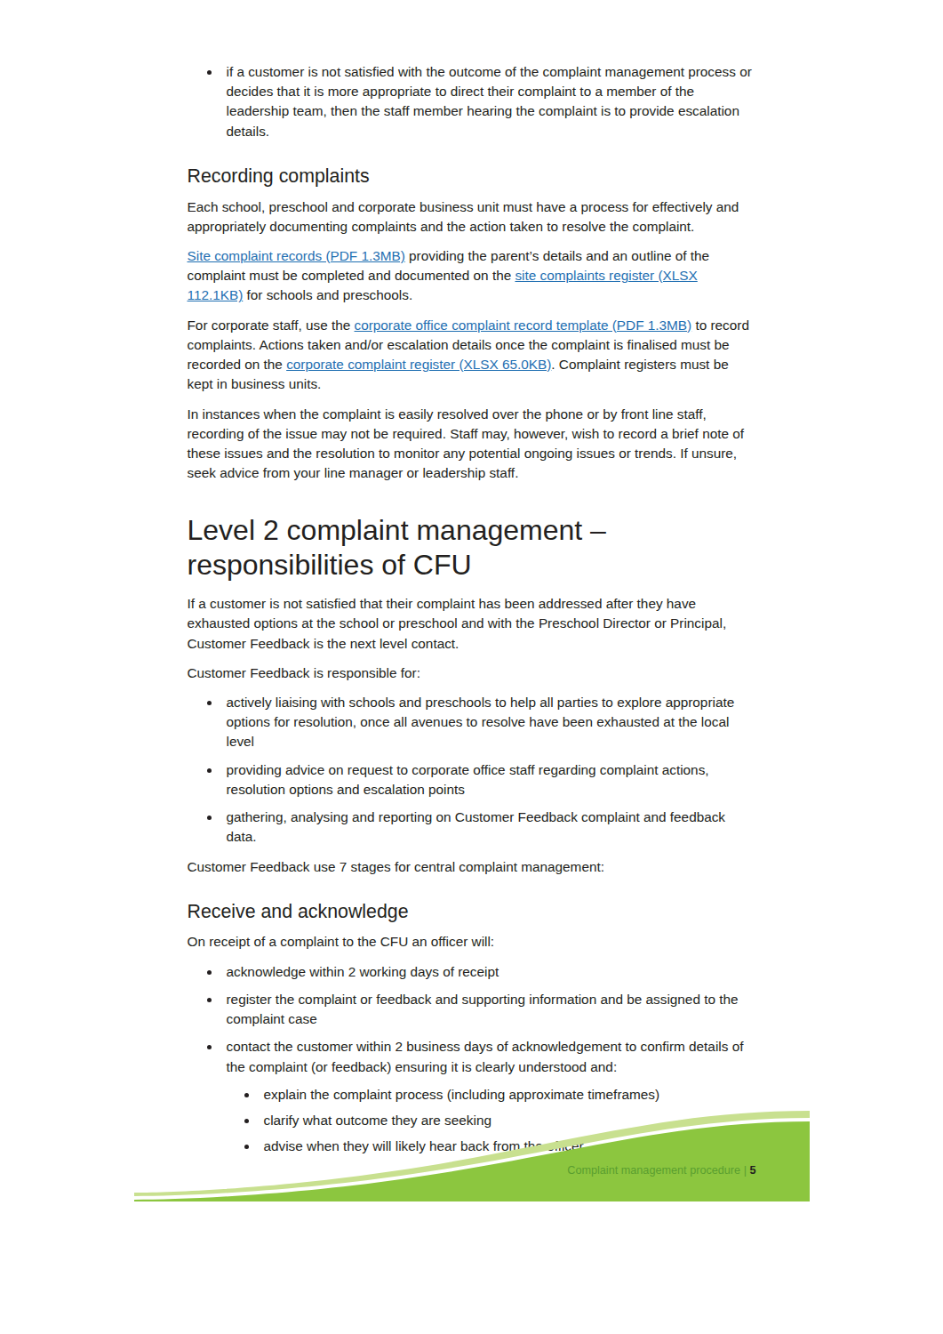if a customer is not satisfied with the outcome of the complaint management process or decides that it is more appropriate to direct their complaint to a member of the leadership team, then the staff member hearing the complaint is to provide escalation details.
Recording complaints
Each school, preschool and corporate business unit must have a process for effectively and appropriately documenting complaints and the action taken to resolve the complaint.
Site complaint records (PDF 1.3MB) providing the parent’s details and an outline of the complaint must be completed and documented on the site complaints register (XLSX 112.1KB) for schools and preschools.
For corporate staff, use the corporate office complaint record template (PDF 1.3MB) to record complaints. Actions taken and/or escalation details once the complaint is finalised must be recorded on the corporate complaint register (XLSX 65.0KB). Complaint registers must be kept in business units.
In instances when the complaint is easily resolved over the phone or by front line staff, recording of the issue may not be required. Staff may, however, wish to record a brief note of these issues and the resolution to monitor any potential ongoing issues or trends. If unsure, seek advice from your line manager or leadership staff.
Level 2 complaint management – responsibilities of CFU
If a customer is not satisfied that their complaint has been addressed after they have exhausted options at the school or preschool and with the Preschool Director or Principal, Customer Feedback is the next level contact.
Customer Feedback is responsible for:
actively liaising with schools and preschools to help all parties to explore appropriate options for resolution, once all avenues to resolve have been exhausted at the local level
providing advice on request to corporate office staff regarding complaint actions, resolution options and escalation points
gathering, analysing and reporting on Customer Feedback complaint and feedback data.
Customer Feedback use 7 stages for central complaint management:
Receive and acknowledge
On receipt of a complaint to the CFU an officer will:
acknowledge within 2 working days of receipt
register the complaint or feedback and supporting information and be assigned to the complaint case
contact the customer within 2 business days of acknowledgement to confirm details of the complaint (or feedback) ensuring it is clearly understood and:
explain the complaint process (including approximate timeframes)
clarify what outcome they are seeking
advise when they will likely hear back from the officer.
Complaint management procedure | 5